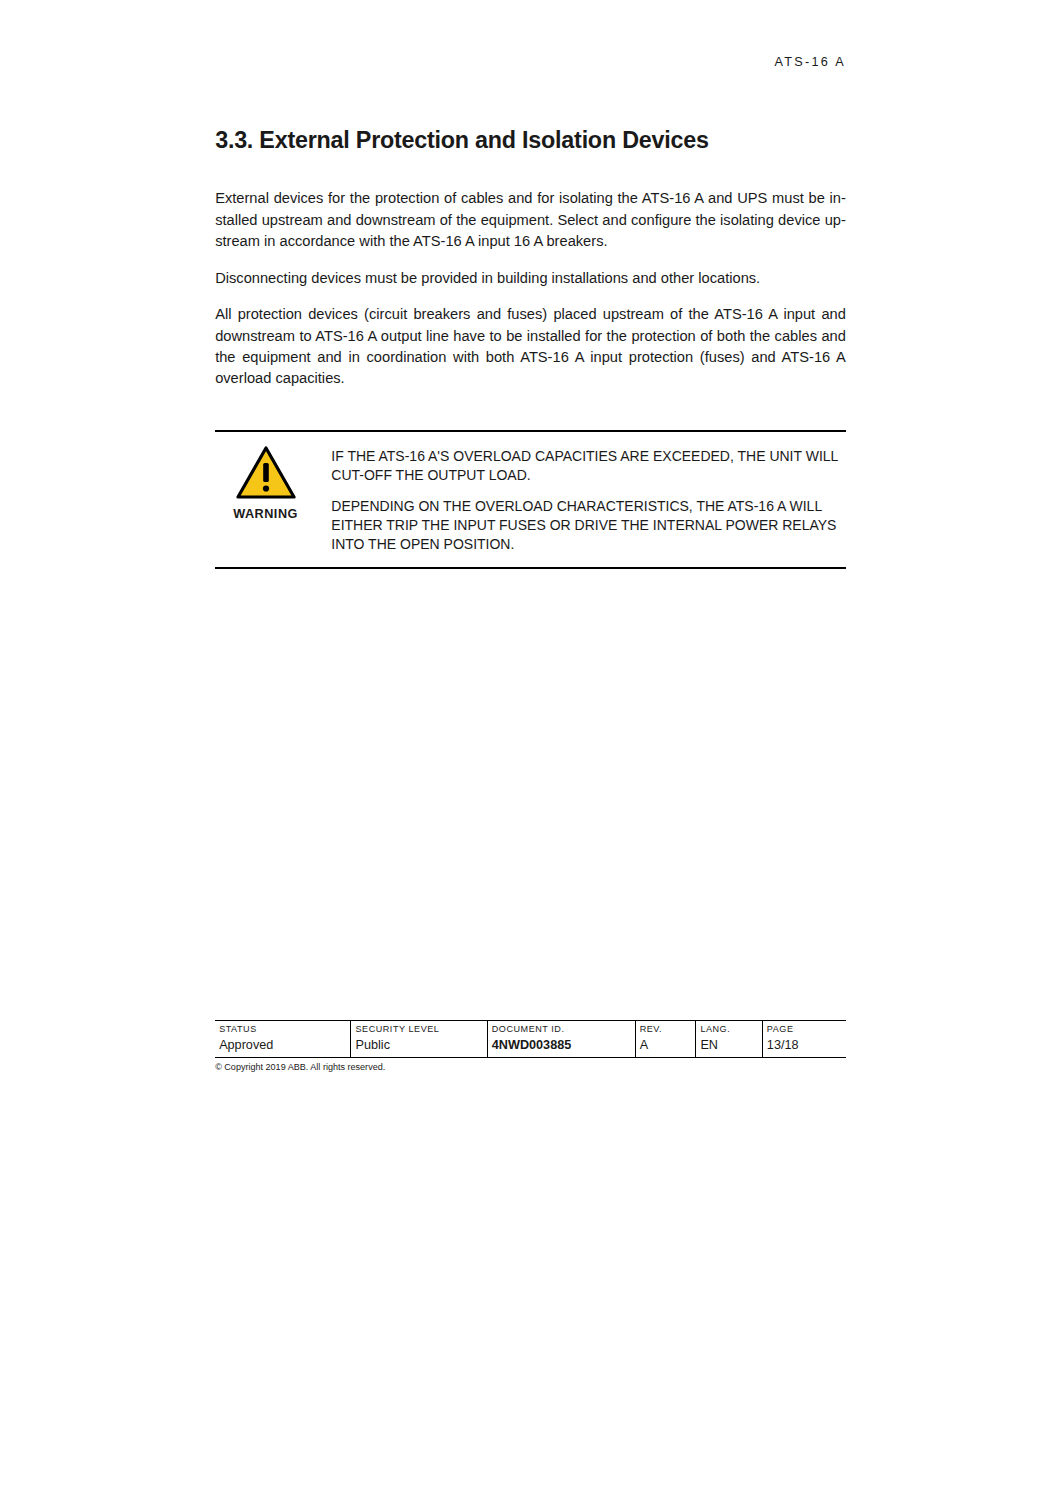ATS-16 A
3.3. External Protection and Isolation Devices
External devices for the protection of cables and for isolating the ATS-16 A and UPS must be installed upstream and downstream of the equipment. Select and configure the isolating device upstream in accordance with the ATS-16 A input 16 A breakers.
Disconnecting devices must be provided in building installations and other locations.
All protection devices (circuit breakers and fuses) placed upstream of the ATS-16 A input and downstream to ATS-16 A output line have to be installed for the protection of both the cables and the equipment and in coordination with both ATS-16 A input protection (fuses) and ATS-16 A overload capacities.
WARNING
IF THE ATS-16 A'S OVERLOAD CAPACITIES ARE EXCEEDED, THE UNIT WILL CUT-OFF THE OUTPUT LOAD.
DEPENDING ON THE OVERLOAD CHARACTERISTICS, THE ATS-16 A WILL EITHER TRIP THE INPUT FUSES OR DRIVE THE INTERNAL POWER RELAYS INTO THE OPEN POSITION.
| STATUS | SECURITY LEVEL | DOCUMENT ID. | REV. | LANG. | PAGE |
| Approved | Public | 4NWD003885 | A | EN | 13/18 |
© Copyright 2019 ABB. All rights reserved.